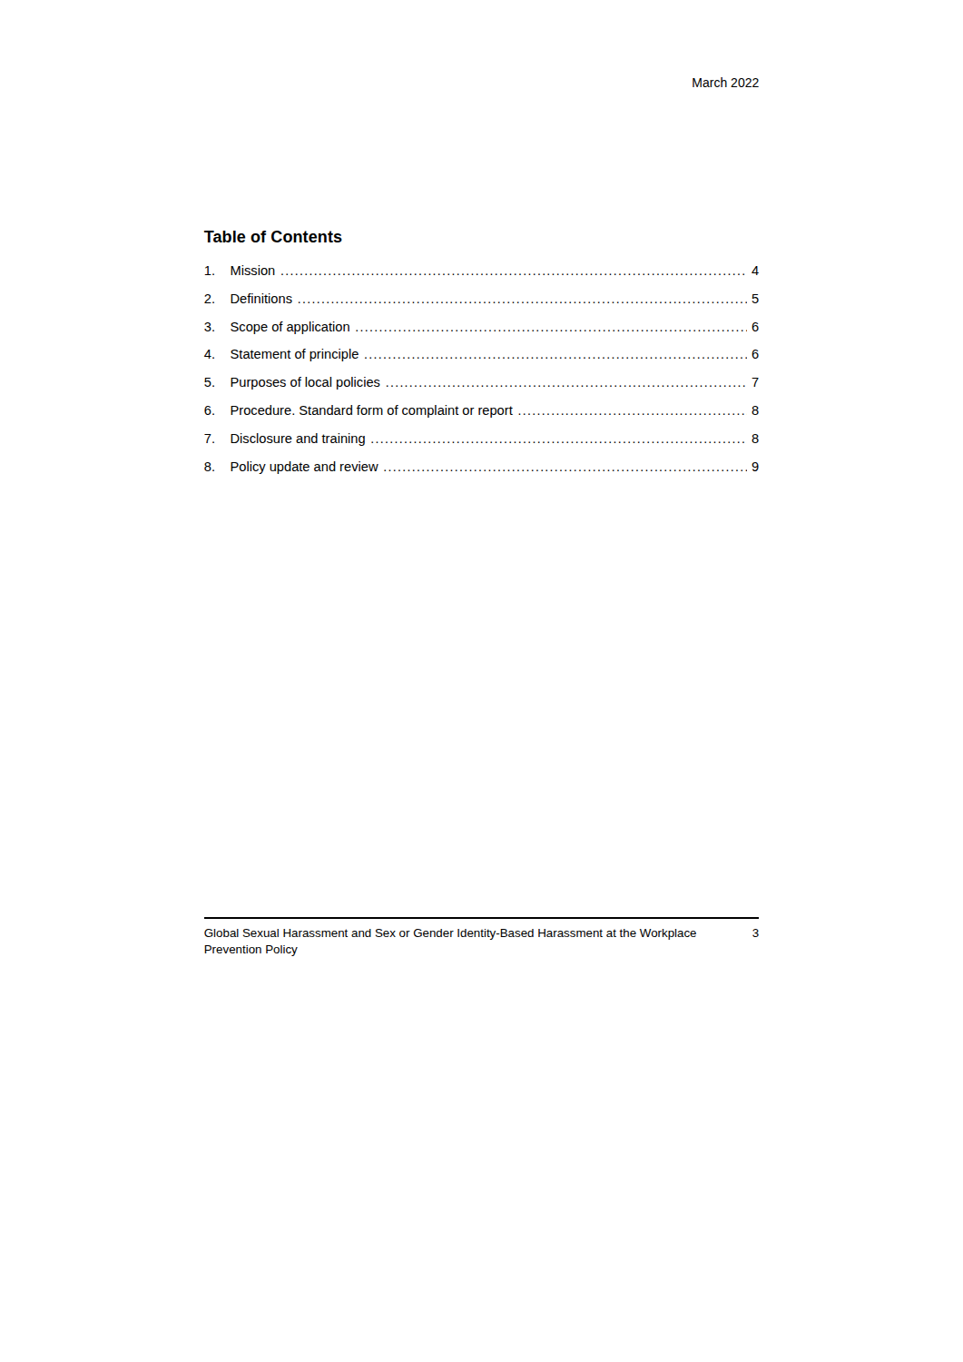March 2022
Table of Contents
1. Mission ........................................................................................................................................................................... 4
2. Definitions ..................................................................................................................................................................... 5
3. Scope of application ................................................................................................................................................. 6
4. Statement of principle .............................................................................................................................................. 6
5. Purposes of local policies ......................................................................................................................................... 7
6. Procedure. Standard form of complaint or report ......................................................................................................... 8
7. Disclosure and training ............................................................................................................................................. 8
8. Policy update and review ......................................................................................................................................... 9
Global Sexual Harassment and Sex or Gender Identity-Based Harassment at the Workplace Prevention Policy
3